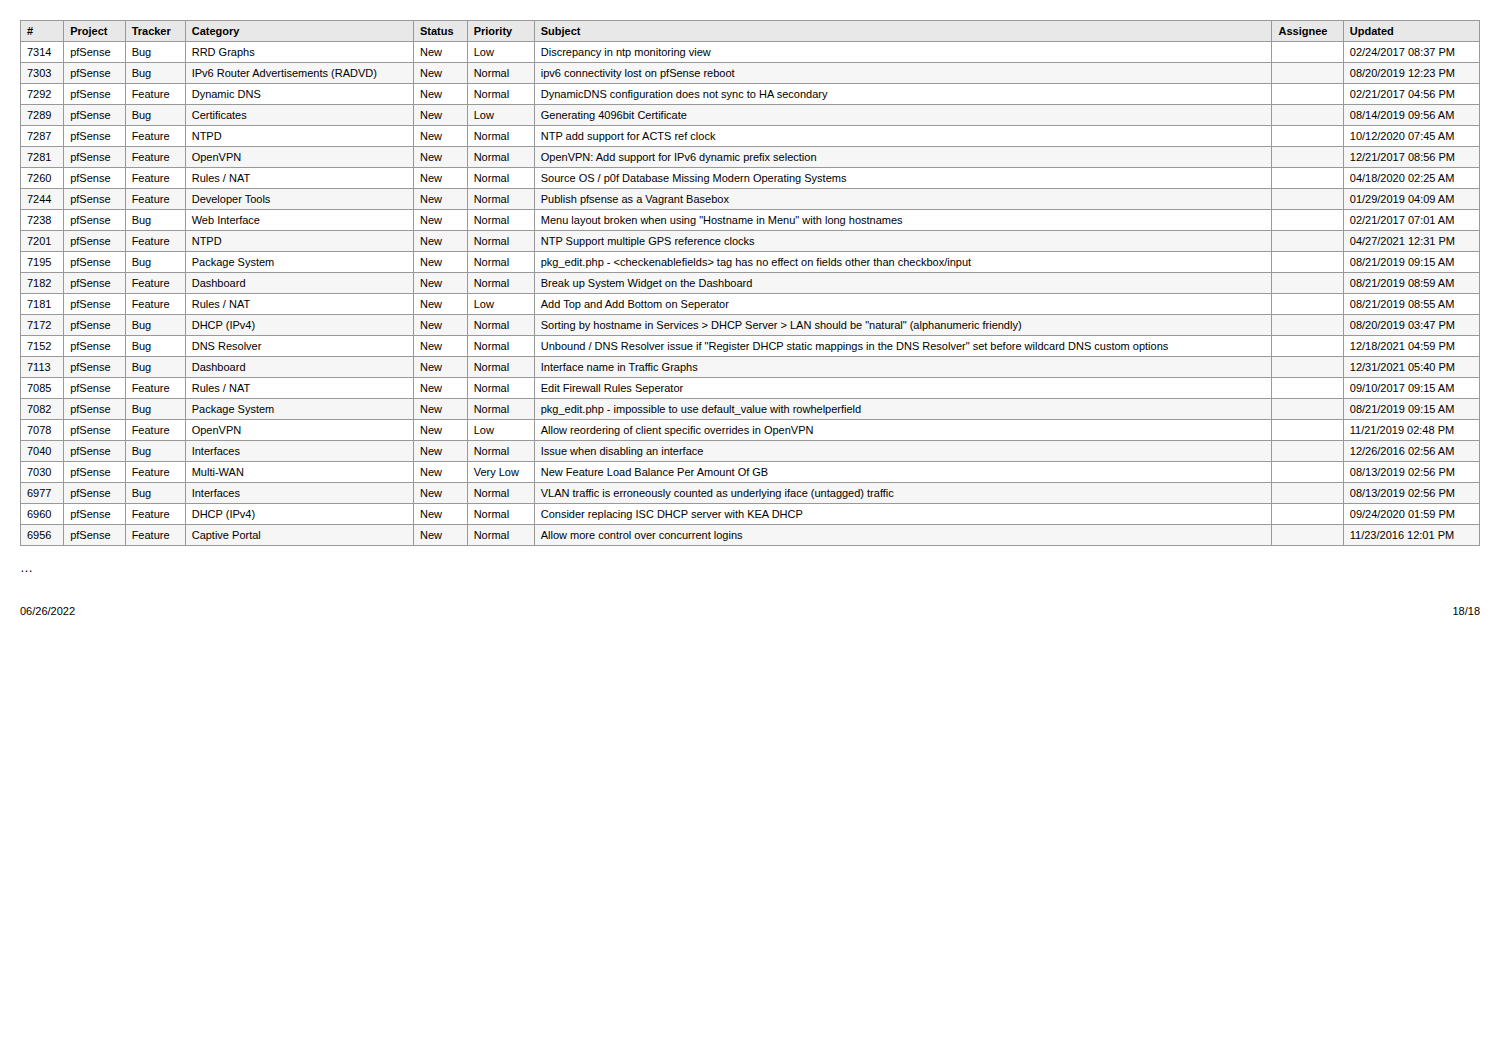| # | Project | Tracker | Category | Status | Priority | Subject | Assignee | Updated |
| --- | --- | --- | --- | --- | --- | --- | --- | --- |
| 7314 | pfSense | Bug | RRD Graphs | New | Low | Discrepancy in ntp monitoring view | | 02/24/2017 08:37 PM |
| 7303 | pfSense | Bug | IPv6 Router Advertisements (RADVD) | New | Normal | ipv6 connectivity lost on pfSense reboot | | 08/20/2019 12:23 PM |
| 7292 | pfSense | Feature | Dynamic DNS | New | Normal | DynamicDNS configuration does not sync to HA secondary | | 02/21/2017 04:56 PM |
| 7289 | pfSense | Bug | Certificates | New | Low | Generating 4096bit Certificate | | 08/14/2019 09:56 AM |
| 7287 | pfSense | Feature | NTPD | New | Normal | NTP add support for ACTS ref clock | | 10/12/2020 07:45 AM |
| 7281 | pfSense | Feature | OpenVPN | New | Normal | OpenVPN: Add support for IPv6 dynamic prefix selection | | 12/21/2017 08:56 PM |
| 7260 | pfSense | Feature | Rules / NAT | New | Normal | Source OS / p0f Database Missing Modern Operating Systems | | 04/18/2020 02:25 AM |
| 7244 | pfSense | Feature | Developer Tools | New | Normal | Publish pfsense as a Vagrant Basebox | | 01/29/2019 04:09 AM |
| 7238 | pfSense | Bug | Web Interface | New | Normal | Menu layout broken when using "Hostname in Menu" with long hostnames | | 02/21/2017 07:01 AM |
| 7201 | pfSense | Feature | NTPD | New | Normal | NTP Support multiple GPS reference clocks | | 04/27/2021 12:31 PM |
| 7195 | pfSense | Bug | Package System | New | Normal | pkg_edit.php - <checkenablefields> tag has no effect on fields other than checkbox/input | | 08/21/2019 09:15 AM |
| 7182 | pfSense | Feature | Dashboard | New | Normal | Break up System Widget on the Dashboard | | 08/21/2019 08:59 AM |
| 7181 | pfSense | Feature | Rules / NAT | New | Low | Add Top and Add Bottom on Seperator | | 08/21/2019 08:55 AM |
| 7172 | pfSense | Bug | DHCP (IPv4) | New | Normal | Sorting by hostname in Services > DHCP Server > LAN should be "natural" (alphanumeric friendly) | | 08/20/2019 03:47 PM |
| 7152 | pfSense | Bug | DNS Resolver | New | Normal | Unbound / DNS Resolver issue if "Register DHCP static mappings in the DNS Resolver" set before wildcard DNS custom options | | 12/18/2021 04:59 PM |
| 7113 | pfSense | Bug | Dashboard | New | Normal | Interface name in Traffic Graphs | | 12/31/2021 05:40 PM |
| 7085 | pfSense | Feature | Rules / NAT | New | Normal | Edit Firewall Rules Seperator | | 09/10/2017 09:15 AM |
| 7082 | pfSense | Bug | Package System | New | Normal | pkg_edit.php - impossible to use default_value with rowhelperfield | | 08/21/2019 09:15 AM |
| 7078 | pfSense | Feature | OpenVPN | New | Low | Allow reordering of client specific overrides in OpenVPN | | 11/21/2019 02:48 PM |
| 7040 | pfSense | Bug | Interfaces | New | Normal | Issue when disabling an interface | | 12/26/2016 02:56 AM |
| 7030 | pfSense | Feature | Multi-WAN | New | Very Low | New Feature Load Balance Per Amount Of GB | | 08/13/2019 02:56 PM |
| 6977 | pfSense | Bug | Interfaces | New | Normal | VLAN traffic is erroneously counted as underlying iface (untagged) traffic | | 08/13/2019 02:56 PM |
| 6960 | pfSense | Feature | DHCP (IPv4) | New | Normal | Consider replacing ISC DHCP server with KEA DHCP | | 09/24/2020 01:59 PM |
| 6956 | pfSense | Feature | Captive Portal | New | Normal | Allow more control over concurrent logins | | 11/23/2016 12:01 PM |
…
06/26/2022 18/18